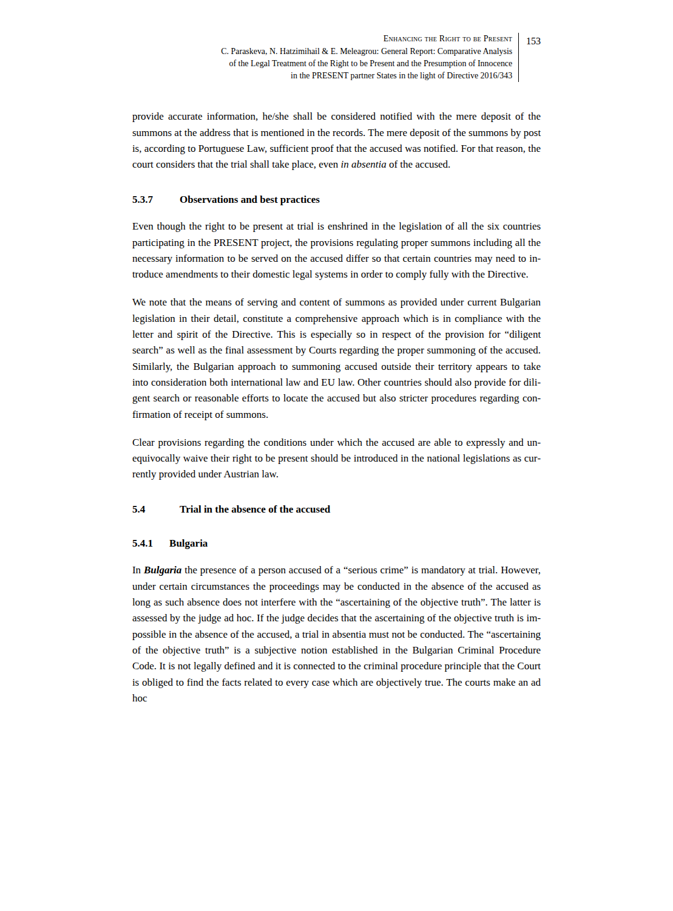Enhancing the Right to be Present
C. Paraskeva, N. Hatzimihail & E. Meleagrou: General Report: Comparative Analysis
of the Legal Treatment of the Right to be Present and the Presumption of Innocence
in the PRESENT partner States in the light of Directive 2016/343
153
provide accurate information, he/she shall be considered notified with the mere deposit of the summons at the address that is mentioned in the records. The mere deposit of the summons by post is, according to Portuguese Law, sufficient proof that the accused was notified. For that reason, the court considers that the trial shall take place, even in absentia of the accused.
5.3.7 Observations and best practices
Even though the right to be present at trial is enshrined in the legislation of all the six countries participating in the PRESENT project, the provisions regulating proper summons including all the necessary information to be served on the accused differ so that certain countries may need to introduce amendments to their domestic legal systems in order to comply fully with the Directive.
We note that the means of serving and content of summons as provided under current Bulgarian legislation in their detail, constitute a comprehensive approach which is in compliance with the letter and spirit of the Directive. This is especially so in respect of the provision for “diligent search” as well as the final assessment by Courts regarding the proper summoning of the accused. Similarly, the Bulgarian approach to summoning accused outside their territory appears to take into consideration both international law and EU law. Other countries should also provide for diligent search or reasonable efforts to locate the accused but also stricter procedures regarding confirmation of receipt of summons.
Clear provisions regarding the conditions under which the accused are able to expressly and unequivocally waive their right to be present should be introduced in the national legislations as currently provided under Austrian law.
5.4 Trial in the absence of the accused
5.4.1 Bulgaria
In Bulgaria the presence of a person accused of a “serious crime” is mandatory at trial. However, under certain circumstances the proceedings may be conducted in the absence of the accused as long as such absence does not interfere with the “ascertaining of the objective truth”. The latter is assessed by the judge ad hoc. If the judge decides that the ascertaining of the objective truth is impossible in the absence of the accused, a trial in absentia must not be conducted. The “ascertaining of the objective truth” is a subjective notion established in the Bulgarian Criminal Procedure Code. It is not legally defined and it is connected to the criminal procedure principle that the Court is obliged to find the facts related to every case which are objectively true. The courts make an ad hoc